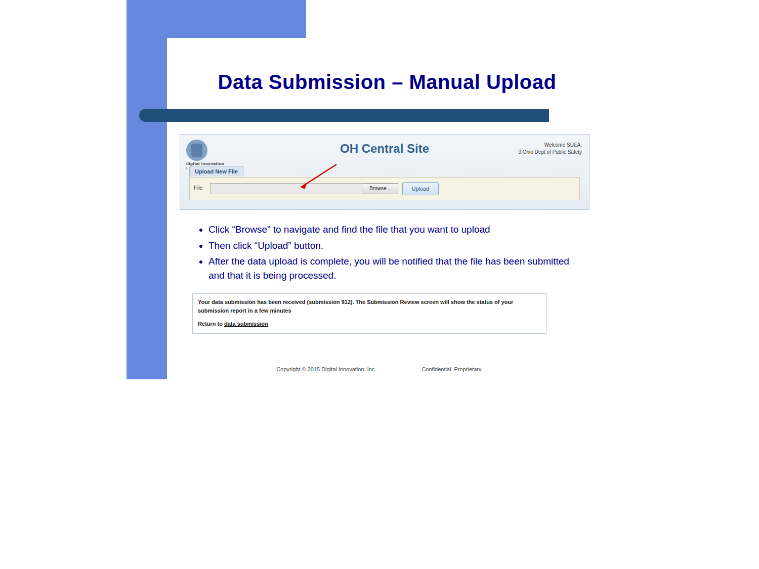Data Submission – Manual Upload
digital innovation
i n c o r p o r a t e d
OH Central Site
Welcome SUEA.
0:Ohio Dept of Public Safety
Upload New File
File
Browse...
Upload
Click “Browse” to navigate and find the file that you want to upload
Then click “Upload” button.
After the data upload is complete, you will be notified that the file has been submitted and that it is being processed.
Your data submission has been received (submission 912). The Submission Review screen will show the status of your submission report in a few minutes
Return to data submission
Copyright © 2015 Digital Innovation, Inc.Confidential. Proprietary.